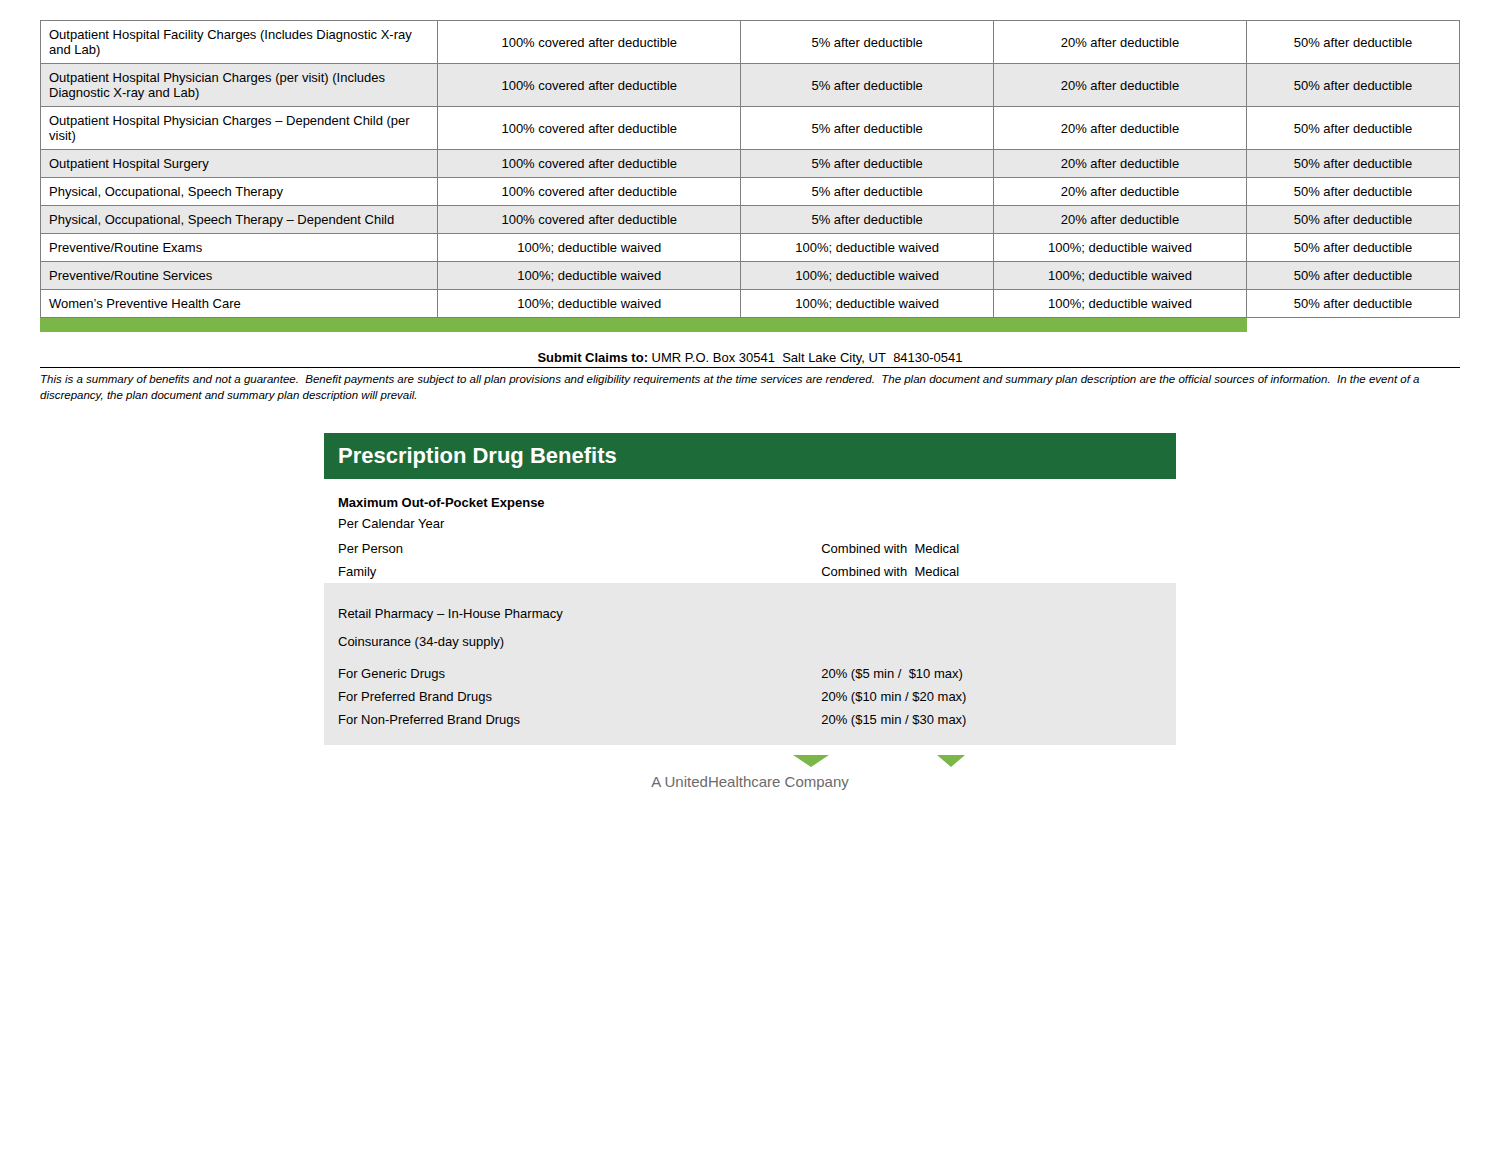| Outpatient Hospital Facility Charges (Includes Diagnostic X-ray and Lab) | 100% covered after deductible | 5% after deductible | 20% after deductible | 50% after deductible |
| Outpatient Hospital Physician Charges (per visit) (Includes Diagnostic X-ray and Lab) | 100% covered after deductible | 5% after deductible | 20% after deductible | 50% after deductible |
| Outpatient Hospital Physician Charges – Dependent Child (per visit) | 100% covered after deductible | 5% after deductible | 20% after deductible | 50% after deductible |
| Outpatient Hospital Surgery | 100% covered after deductible | 5% after deductible | 20% after deductible | 50% after deductible |
| Physical, Occupational, Speech Therapy | 100% covered after deductible | 5% after deductible | 20% after deductible | 50% after deductible |
| Physical, Occupational, Speech Therapy – Dependent Child | 100% covered after deductible | 5% after deductible | 20% after deductible | 50% after deductible |
| Preventive/Routine Exams | 100%; deductible waived | 100%; deductible waived | 100%; deductible waived | 50% after deductible |
| Preventive/Routine Services | 100%; deductible waived | 100%; deductible waived | 100%; deductible waived | 50% after deductible |
| Women’s Preventive Health Care | 100%; deductible waived | 100%; deductible waived | 100%; deductible waived | 50% after deductible |
Submit Claims to: UMR P.O. Box 30541 Salt Lake City, UT 84130-0541
This is a summary of benefits and not a guarantee. Benefit payments are subject to all plan provisions and eligibility requirements at the time services are rendered. The plan document and summary plan description are the official sources of information. In the event of a discrepancy, the plan document and summary plan description will prevail.
Prescription Drug Benefits
Maximum Out-of-Pocket Expense
Per Calendar Year
| Per Person | Combined with Medical |
| Family | Combined with Medical |
Retail Pharmacy – In-House Pharmacy
Coinsurance (34-day supply)
| For Generic Drugs | 20% ($5 min / $10 max) |
| For Preferred Brand Drugs | 20% ($10 min / $20 max) |
| For Non-Preferred Brand Drugs | 20% ($15 min / $30 max) |
A UnitedHealthcare Company